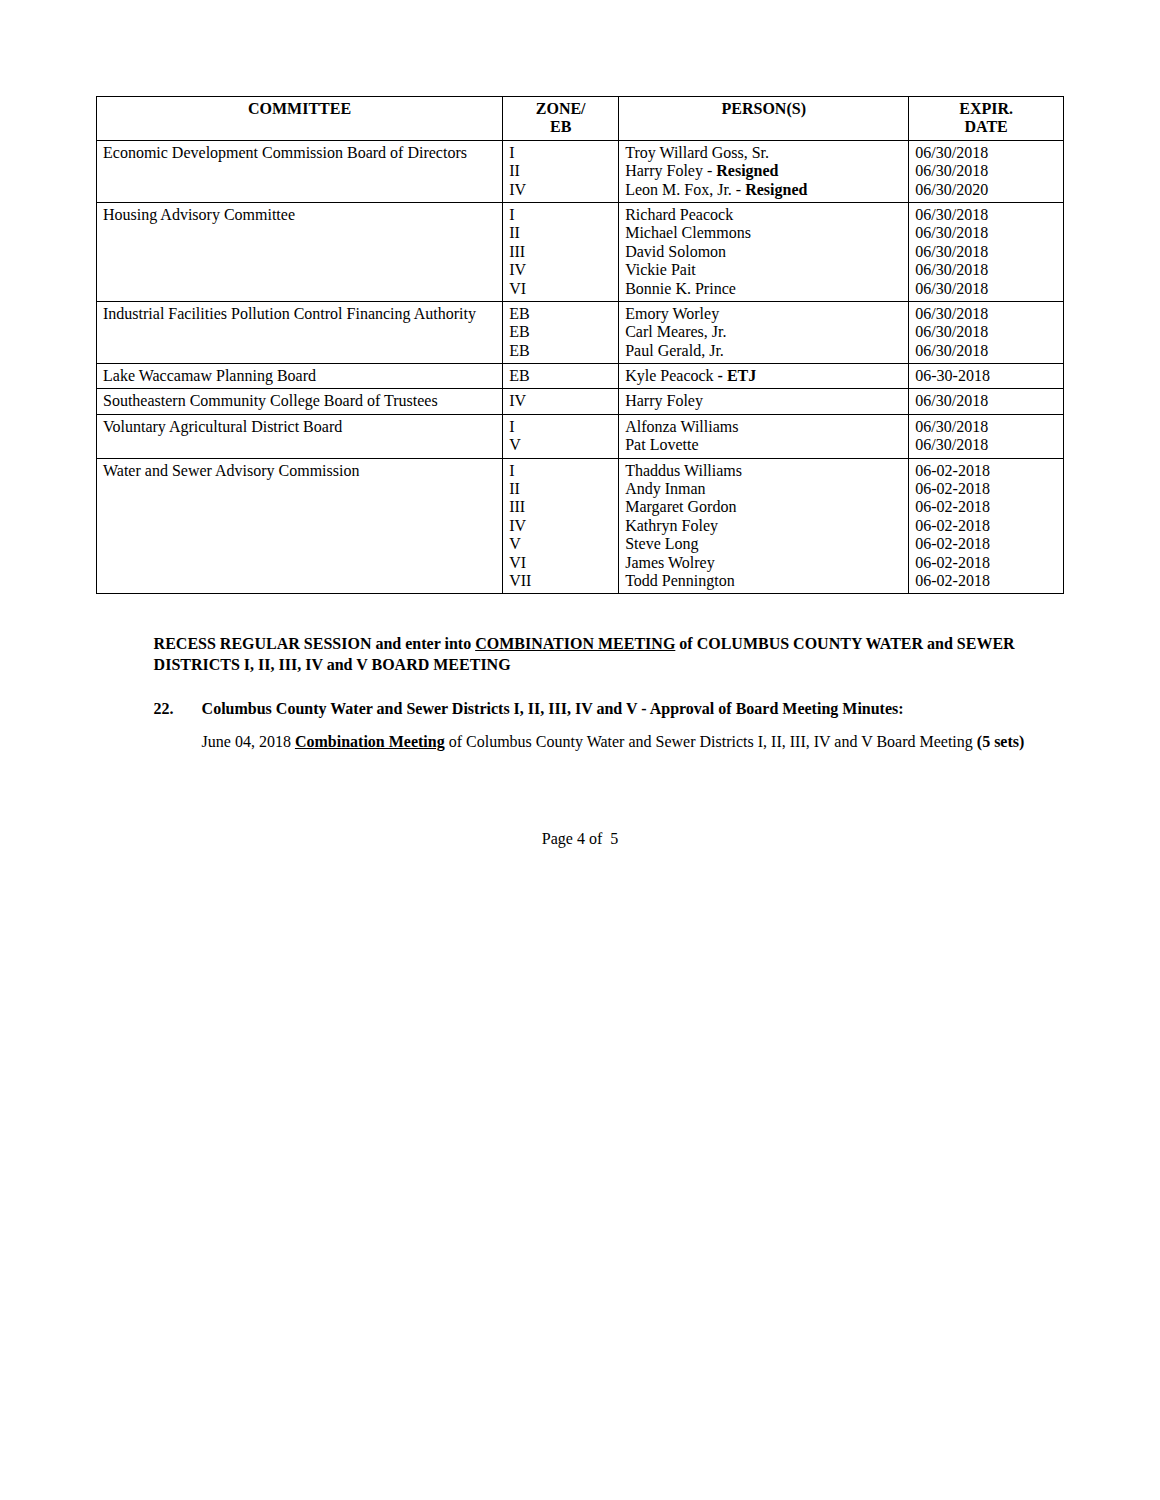| COMMITTEE | ZONE/ EB | PERSON(S) | EXPIR. DATE |
| --- | --- | --- | --- |
| Economic Development Commission Board of Directors | I II IV | Troy Willard Goss, Sr. Harry Foley - Resigned Leon M. Fox, Jr. - Resigned | 06/30/2018 06/30/2018 06/30/2020 |
| Housing Advisory Committee | I II III IV VI | Richard Peacock Michael Clemmons David Solomon Vickie Pait Bonnie K. Prince | 06/30/2018 06/30/2018 06/30/2018 06/30/2018 06/30/2018 |
| Industrial Facilities Pollution Control Financing Authority | EB EB EB | Emory Worley Carl Meares, Jr. Paul Gerald, Jr. | 06/30/2018 06/30/2018 06/30/2018 |
| Lake Waccamaw Planning Board | EB | Kyle Peacock - ETJ | 06-30-2018 |
| Southeastern Community College Board of Trustees | IV | Harry Foley | 06/30/2018 |
| Voluntary Agricultural District Board | I V | Alfonza Williams Pat Lovette | 06/30/2018 06/30/2018 |
| Water and Sewer Advisory Commission | I II III IV V VI VII | Thaddus Williams Andy Inman Margaret Gordon Kathryn Foley Steve Long James Wolrey Todd Pennington | 06-02-2018 06-02-2018 06-02-2018 06-02-2018 06-02-2018 06-02-2018 06-02-2018 |
RECESS REGULAR SESSION and enter into COMBINATION MEETING of COLUMBUS COUNTY WATER and SEWER DISTRICTS I, II, III, IV and V BOARD MEETING
22.
Columbus County Water and Sewer Districts I, II, III, IV and V - Approval of Board Meeting Minutes:
June 04, 2018 Combination Meeting of Columbus County Water and Sewer Districts I, II, III, IV and V Board Meeting (5 sets)
Page 4 of 5